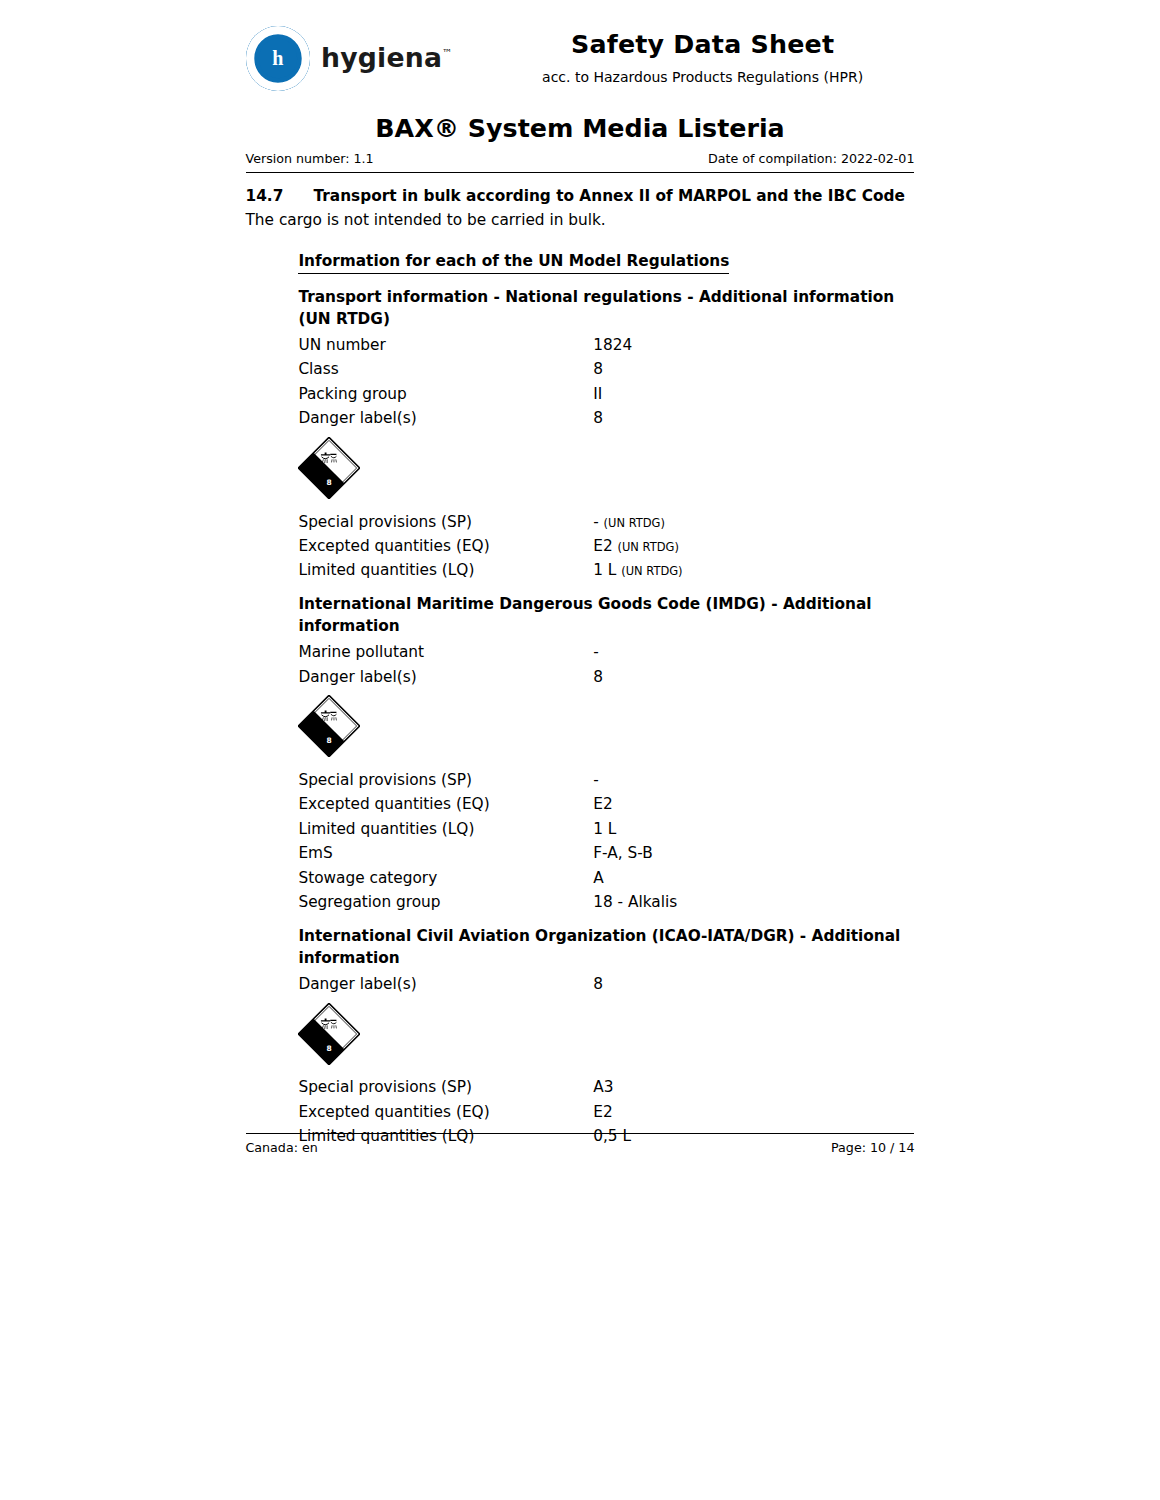h
hygiena™
Safety Data Sheet
acc. to Hazardous Products Regulations (HPR)
BAX® System Media Listeria
Version number: 1.1 Date of compilation: 2022-02-01
14.7
Transport in bulk according to Annex II of MARPOL and the IBC Code
The cargo is not intended to be carried in bulk.
Information for each of the UN Model Regulations
Transport information - National regulations - Additional information (UN RTDG)
UN number
1824
Class
8
Packing group
II
Danger label(s)
8
8
Special provisions (SP)
- (UN RTDG)
Excepted quantities (EQ)
E2 (UN RTDG)
Limited quantities (LQ)
1 L (UN RTDG)
International Maritime Dangerous Goods Code (IMDG) - Additional information
Marine pollutant
-
Danger label(s)
8
8
Special provisions (SP)
-
Excepted quantities (EQ)
E2
Limited quantities (LQ)
1 L
EmS
F-A, S-B
Stowage category
A
Segregation group
18 - Alkalis
International Civil Aviation Organization (ICAO-IATA/DGR) - Additional information
Danger label(s)
8
8
Special provisions (SP)
A3
Excepted quantities (EQ)
E2
Limited quantities (LQ)
0,5 L
Canada: en Page: 10 / 14